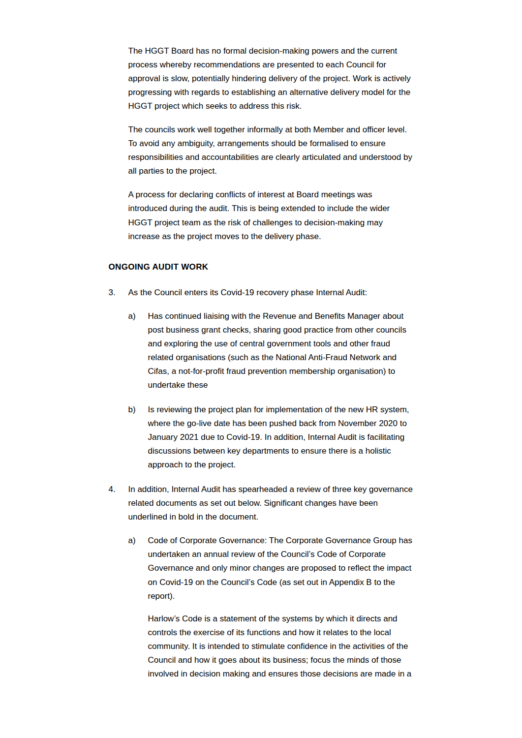The HGGT Board has no formal decision-making powers and the current process whereby recommendations are presented to each Council for approval is slow, potentially hindering delivery of the project. Work is actively progressing with regards to establishing an alternative delivery model for the HGGT project which seeks to address this risk.
The councils work well together informally at both Member and officer level. To avoid any ambiguity, arrangements should be formalised to ensure responsibilities and accountabilities are clearly articulated and understood by all parties to the project.
A process for declaring conflicts of interest at Board meetings was introduced during the audit. This is being extended to include the wider HGGT project team as the risk of challenges to decision-making may increase as the project moves to the delivery phase.
ONGOING AUDIT WORK
As the Council enters its Covid-19 recovery phase Internal Audit:
Has continued liaising with the Revenue and Benefits Manager about post business grant checks, sharing good practice from other councils and exploring the use of central government tools and other fraud related organisations (such as the National Anti-Fraud Network and Cifas, a not-for-profit fraud prevention membership organisation) to undertake these
Is reviewing the project plan for implementation of the new HR system, where the go-live date has been pushed back from November 2020 to January 2021 due to Covid-19. In addition, Internal Audit is facilitating discussions between key departments to ensure there is a holistic approach to the project.
In addition, Internal Audit has spearheaded a review of three key governance related documents as set out below. Significant changes have been underlined in bold in the document.
Code of Corporate Governance: The Corporate Governance Group has undertaken an annual review of the Council’s Code of Corporate Governance and only minor changes are proposed to reflect the impact on Covid-19 on the Council’s Code (as set out in Appendix B to the report).
Harlow’s Code is a statement of the systems by which it directs and controls the exercise of its functions and how it relates to the local community. It is intended to stimulate confidence in the activities of the Council and how it goes about its business; focus the minds of those involved in decision making and ensures those decisions are made in a